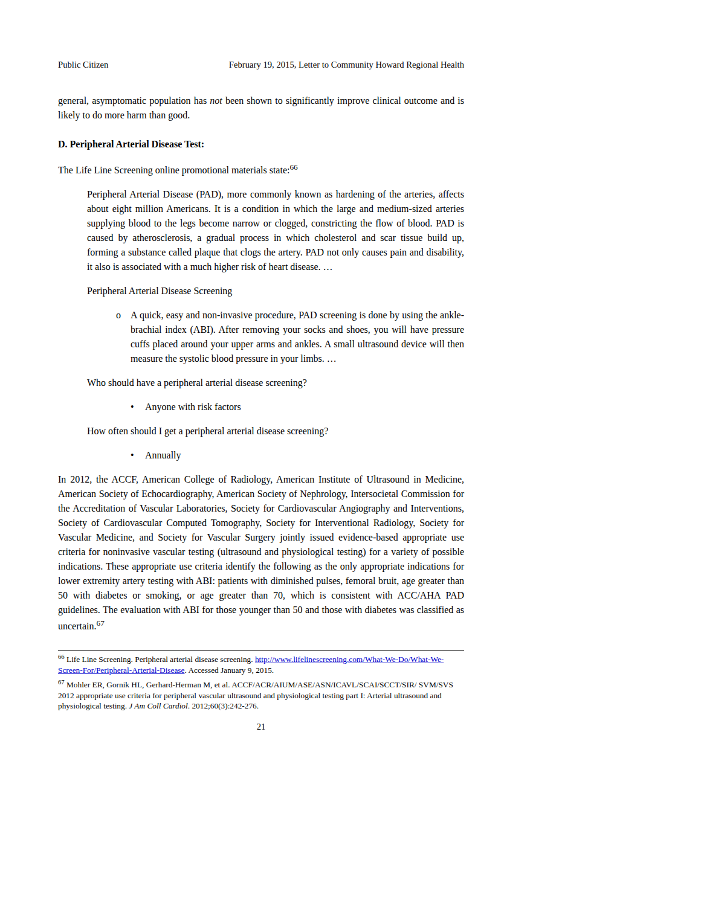Public Citizen
February 19, 2015, Letter to Community Howard Regional Health
general, asymptomatic population has not been shown to significantly improve clinical outcome and is likely to do more harm than good.
D. Peripheral Arterial Disease Test:
The Life Line Screening online promotional materials state:66
Peripheral Arterial Disease (PAD), more commonly known as hardening of the arteries, affects about eight million Americans. It is a condition in which the large and medium-sized arteries supplying blood to the legs become narrow or clogged, constricting the flow of blood. PAD is caused by atherosclerosis, a gradual process in which cholesterol and scar tissue build up, forming a substance called plaque that clogs the artery. PAD not only causes pain and disability, it also is associated with a much higher risk of heart disease. …
Peripheral Arterial Disease Screening
A quick, easy and non-invasive procedure, PAD screening is done by using the ankle-brachial index (ABI). After removing your socks and shoes, you will have pressure cuffs placed around your upper arms and ankles. A small ultrasound device will then measure the systolic blood pressure in your limbs. …
Who should have a peripheral arterial disease screening?
Anyone with risk factors
How often should I get a peripheral arterial disease screening?
Annually
In 2012, the ACCF, American College of Radiology, American Institute of Ultrasound in Medicine, American Society of Echocardiography, American Society of Nephrology, Intersocietal Commission for the Accreditation of Vascular Laboratories, Society for Cardiovascular Angiography and Interventions, Society of Cardiovascular Computed Tomography, Society for Interventional Radiology, Society for Vascular Medicine, and Society for Vascular Surgery jointly issued evidence-based appropriate use criteria for noninvasive vascular testing (ultrasound and physiological testing) for a variety of possible indications. These appropriate use criteria identify the following as the only appropriate indications for lower extremity artery testing with ABI: patients with diminished pulses, femoral bruit, age greater than 50 with diabetes or smoking, or age greater than 70, which is consistent with ACC/AHA PAD guidelines. The evaluation with ABI for those younger than 50 and those with diabetes was classified as uncertain.67
66 Life Line Screening. Peripheral arterial disease screening. http://www.lifelinescreening.com/What-We-Do/What-We-Screen-For/Peripheral-Arterial-Disease. Accessed January 9, 2015.
67 Mohler ER, Gornik HL, Gerhard-Herman M, et al. ACCF/ACR/AIUM/ASE/ASN/ICAVL/SCAI/SCCT/SIR/ SVM/SVS 2012 appropriate use criteria for peripheral vascular ultrasound and physiological testing part I: Arterial ultrasound and physiological testing. J Am Coll Cardiol. 2012;60(3):242-276.
21